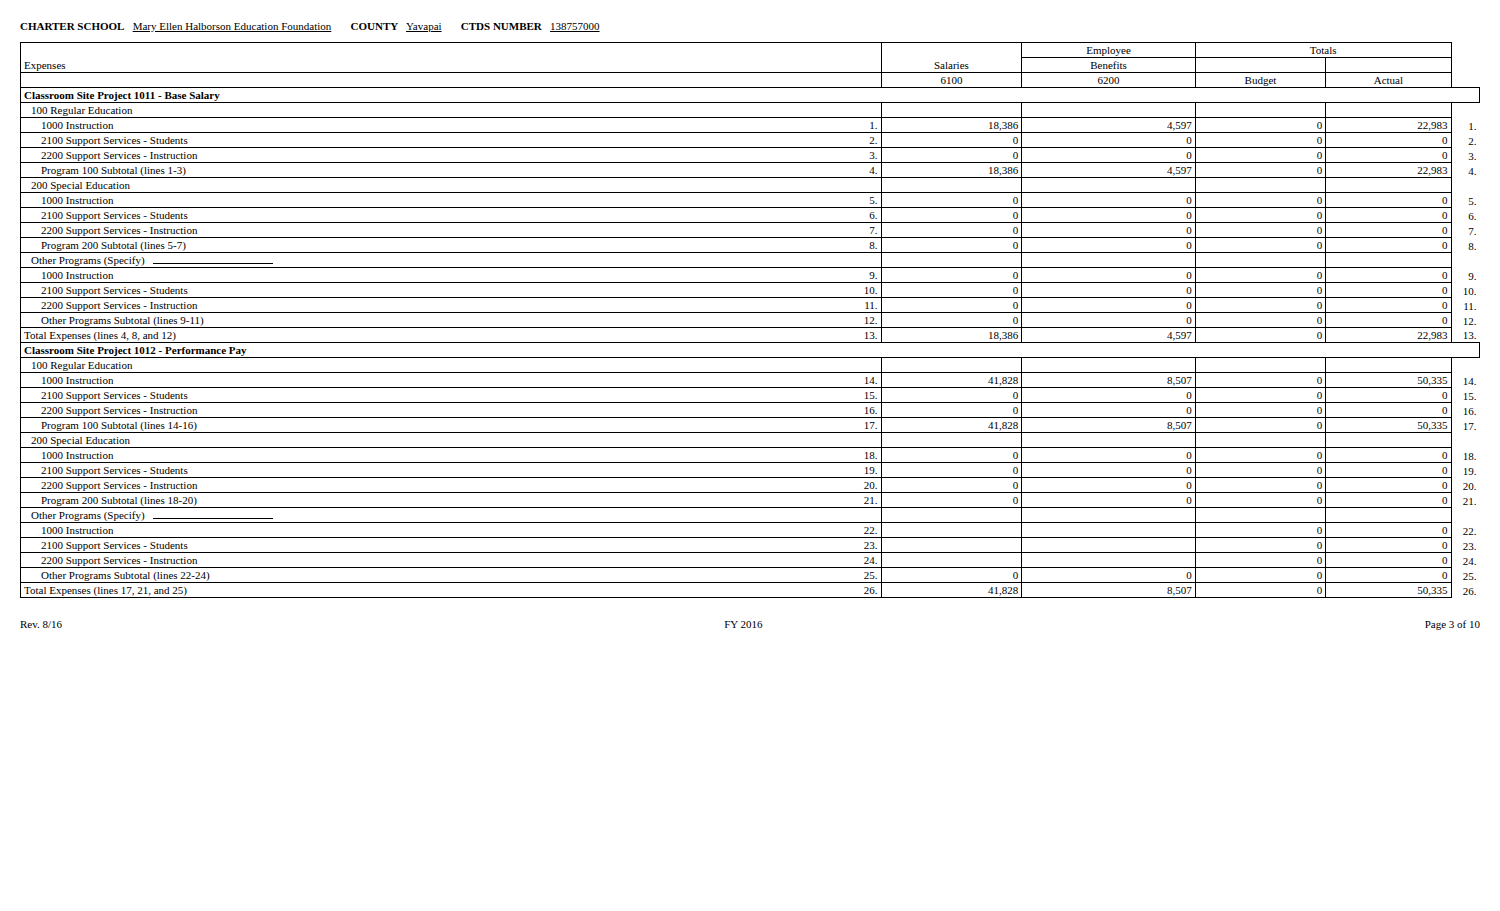Charter School Mary Ellen Halborson Education Foundation County Yavapai CTDS Number 138757000
| Expenses | Salaries | Employee | Totals | |
| --- | --- | --- | --- | --- |
| Benefits | | | |
| | 6100 | 6200 | Budget | Actual | |
| Classroom Site Project 1011 - Base Salary |
| 100 Regular Education | | | | | |
| 1000 Instruction 1. | 18,386 | 4,597 | 0 | 22,983 | 1. |
| 2100 Support Services - Students 2. | 0 | 0 | 0 | 0 | 2. |
| 2200 Support Services - Instruction 3. | 0 | 0 | 0 | 0 | 3. |
| Program 100 Subtotal (lines 1-3) 4. | 18,386 | 4,597 | 0 | 22,983 | 4. |
| 200 Special Education | | | | | |
| 1000 Instruction 5. | 0 | 0 | 0 | 0 | 5. |
| 2100 Support Services - Students 6. | 0 | 0 | 0 | 0 | 6. |
| 2200 Support Services - Instruction 7. | 0 | 0 | 0 | 0 | 7. |
| Program 200 Subtotal (lines 5-7) 8. | 0 | 0 | 0 | 0 | 8. |
| Other Programs (Specify) | | | | | |
| 1000 Instruction 9. | 0 | 0 | 0 | 0 | 9. |
| 2100 Support Services - Students 10. | 0 | 0 | 0 | 0 | 10. |
| 2200 Support Services - Instruction 11. | 0 | 0 | 0 | 0 | 11. |
| Other Programs Subtotal (lines 9-11) 12. | 0 | 0 | 0 | 0 | 12. |
| Total Expenses (lines 4, 8, and 12) 13. | 18,386 | 4,597 | 0 | 22,983 | 13. |
| Classroom Site Project 1012 - Performance Pay |
| 100 Regular Education | | | | | |
| 1000 Instruction 14. | 41,828 | 8,507 | 0 | 50,335 | 14. |
| 2100 Support Services - Students 15. | 0 | 0 | 0 | 0 | 15. |
| 2200 Support Services - Instruction 16. | 0 | 0 | 0 | 0 | 16. |
| Program 100 Subtotal (lines 14-16) 17. | 41,828 | 8,507 | 0 | 50,335 | 17. |
| 200 Special Education | | | | | |
| 1000 Instruction 18. | 0 | 0 | 0 | 0 | 18. |
| 2100 Support Services - Students 19. | 0 | 0 | 0 | 0 | 19. |
| 2200 Support Services - Instruction 20. | 0 | 0 | 0 | 0 | 20. |
| Program 200 Subtotal (lines 18-20) 21. | 0 | 0 | 0 | 0 | 21. |
| Other Programs (Specify) | | | | | |
| 1000 Instruction 22. | | | 0 | 0 | 22. |
| 2100 Support Services - Students 23. | | | 0 | 0 | 23. |
| 2200 Support Services - Instruction 24. | | | 0 | 0 | 24. |
| Other Programs Subtotal (lines 22-24) 25. | 0 | 0 | 0 | 0 | 25. |
| Total Expenses (lines 17, 21, and 25) 26. | 41,828 | 8,507 | 0 | 50,335 | 26. |
Rev. 8/16 FY 2016 Page 3 of 10